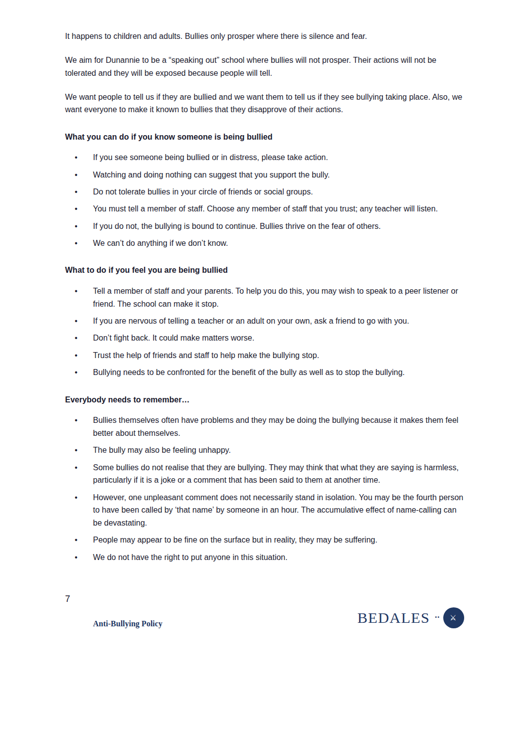It happens to children and adults. Bullies only prosper where there is silence and fear.
We aim for Dunannie to be a “speaking out” school where bullies will not prosper. Their actions will not be tolerated and they will be exposed because people will tell.
We want people to tell us if they are bullied and we want them to tell us if they see bullying taking place. Also, we want everyone to make it known to bullies that they disapprove of their actions.
What you can do if you know someone is being bullied
If you see someone being bullied or in distress, please take action.
Watching and doing nothing can suggest that you support the bully.
Do not tolerate bullies in your circle of friends or social groups.
You must tell a member of staff. Choose any member of staff that you trust; any teacher will listen.
If you do not, the bullying is bound to continue. Bullies thrive on the fear of others.
We can’t do anything if we don’t know.
What to do if you feel you are being bullied
Tell a member of staff and your parents. To help you do this, you may wish to speak to a peer listener or friend. The school can make it stop.
If you are nervous of telling a teacher or an adult on your own, ask a friend to go with you.
Don’t fight back. It could make matters worse.
Trust the help of friends and staff to help make the bullying stop.
Bullying needs to be confronted for the benefit of the bully as well as to stop the bullying.
Everybody needs to remember…
Bullies themselves often have problems and they may be doing the bullying because it makes them feel better about themselves.
The bully may also be feeling unhappy.
Some bullies do not realise that they are bullying. They may think that what they are saying is harmless, particularly if it is a joke or a comment that has been said to them at another time.
However, one unpleasant comment does not necessarily stand in isolation. You may be the fourth person to have been called by ‘that name’ by someone in an hour. The accumulative effect of name-calling can be devastating.
People may appear to be fine on the surface but in reality, they may be suffering.
We do not have the right to put anyone in this situation.
7 Anti-Bullying Policy
BEDALES·· ⚔